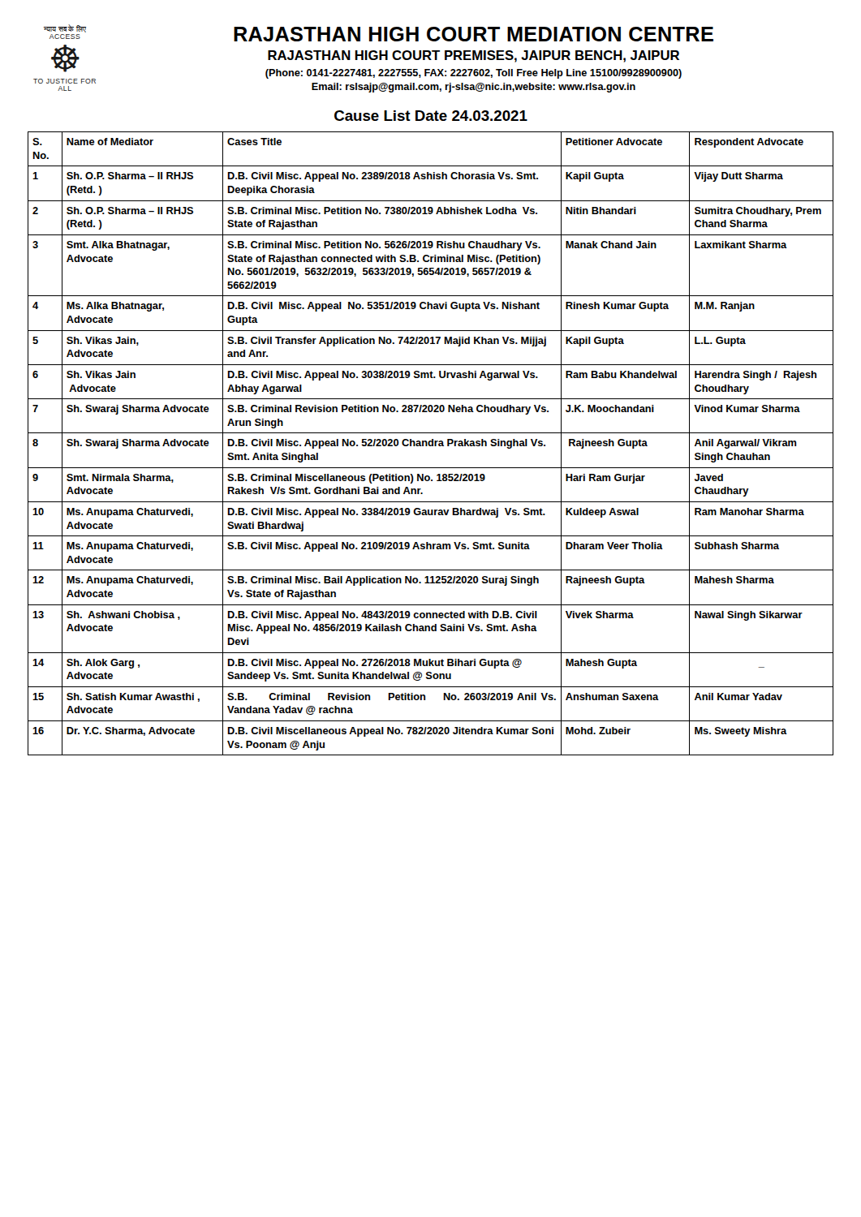न्याय सब के लिए
ACCESS
☸
TO JUSTICE FOR ALL
RAJASTHAN HIGH COURT MEDIATION CENTRE
RAJASTHAN HIGH COURT PREMISES, JAIPUR BENCH, JAIPUR
(Phone: 0141-2227481, 2227555, FAX: 2227602, Toll Free Help Line 15100/9928900900)
Email: rslsajp@gmail.com, rj-slsa@nic.in,website: www.rlsa.gov.in
Cause List Date 24.03.2021
| S. No. | Name of Mediator | Cases Title | Petitioner Advocate | Respondent Advocate |
| --- | --- | --- | --- | --- |
| 1 | Sh. O.P. Sharma – II RHJS (Retd. ) | D.B. Civil Misc. Appeal No. 2389/2018 Ashish Chorasia Vs. Smt. Deepika Chorasia | Kapil Gupta | Vijay Dutt Sharma |
| 2 | Sh. O.P. Sharma – II RHJS (Retd. ) | S.B. Criminal Misc. Petition No. 7380/2019 Abhishek Lodha Vs. State of Rajasthan | Nitin Bhandari | Sumitra Choudhary, Prem Chand Sharma |
| 3 | Smt. Alka Bhatnagar, Advocate | S.B. Criminal Misc. Petition No. 5626/2019 Rishu Chaudhary Vs. State of Rajasthan connected with S.B. Criminal Misc. (Petition) No. 5601/2019, 5632/2019, 5633/2019, 5654/2019, 5657/2019 & 5662/2019 | Manak Chand Jain | Laxmikant Sharma |
| 4 | Ms. Alka Bhatnagar, Advocate | D.B. Civil Misc. Appeal No. 5351/2019 Chavi Gupta Vs. Nishant Gupta | Rinesh Kumar Gupta | M.M. Ranjan |
| 5 | Sh. Vikas Jain, Advocate | S.B. Civil Transfer Application No. 742/2017 Majid Khan Vs. Mijjaj and Anr. | Kapil Gupta | L.L. Gupta |
| 6 | Sh. Vikas Jain Advocate | D.B. Civil Misc. Appeal No. 3038/2019 Smt. Urvashi Agarwal Vs. Abhay Agarwal | Ram Babu Khandelwal | Harendra Singh / Rajesh Choudhary |
| 7 | Sh. Swaraj Sharma Advocate | S.B. Criminal Revision Petition No. 287/2020 Neha Choudhary Vs. Arun Singh | J.K. Moochandani | Vinod Kumar Sharma |
| 8 | Sh. Swaraj Sharma Advocate | D.B. Civil Misc. Appeal No. 52/2020 Chandra Prakash Singhal Vs. Smt. Anita Singhal | Rajneesh Gupta | Anil Agarwal/ Vikram Singh Chauhan |
| 9 | Smt. Nirmala Sharma, Advocate | S.B. Criminal Miscellaneous (Petition) No. 1852/2019 Rakesh V/s Smt. Gordhani Bai and Anr. | Hari Ram Gurjar | Javed Chaudhary |
| 10 | Ms. Anupama Chaturvedi, Advocate | D.B. Civil Misc. Appeal No. 3384/2019 Gaurav Bhardwaj Vs. Smt. Swati Bhardwaj | Kuldeep Aswal | Ram Manohar Sharma |
| 11 | Ms. Anupama Chaturvedi, Advocate | S.B. Civil Misc. Appeal No. 2109/2019 Ashram Vs. Smt. Sunita | Dharam Veer Tholia | Subhash Sharma |
| 12 | Ms. Anupama Chaturvedi, Advocate | S.B. Criminal Misc. Bail Application No. 11252/2020 Suraj Singh Vs. State of Rajasthan | Rajneesh Gupta | Mahesh Sharma |
| 13 | Sh. Ashwani Chobisa , Advocate | D.B. Civil Misc. Appeal No. 4843/2019 connected with D.B. Civil Misc. Appeal No. 4856/2019 Kailash Chand Saini Vs. Smt. Asha Devi | Vivek Sharma | Nawal Singh Sikarwar |
| 14 | Sh. Alok Garg , Advocate | D.B. Civil Misc. Appeal No. 2726/2018 Mukut Bihari Gupta @ Sandeep Vs. Smt. Sunita Khandelwal @ Sonu | Mahesh Gupta | _ |
| 15 | Sh. Satish Kumar Awasthi , Advocate | S.B. Criminal Revision Petition No. 2603/2019 Anil Vs. Vandana Yadav @ rachna | Anshuman Saxena | Anil Kumar Yadav |
| 16 | Dr. Y.C. Sharma, Advocate | D.B. Civil Miscellaneous Appeal No. 782/2020 Jitendra Kumar Soni Vs. Poonam @ Anju | Mohd. Zubeir | Ms. Sweety Mishra |